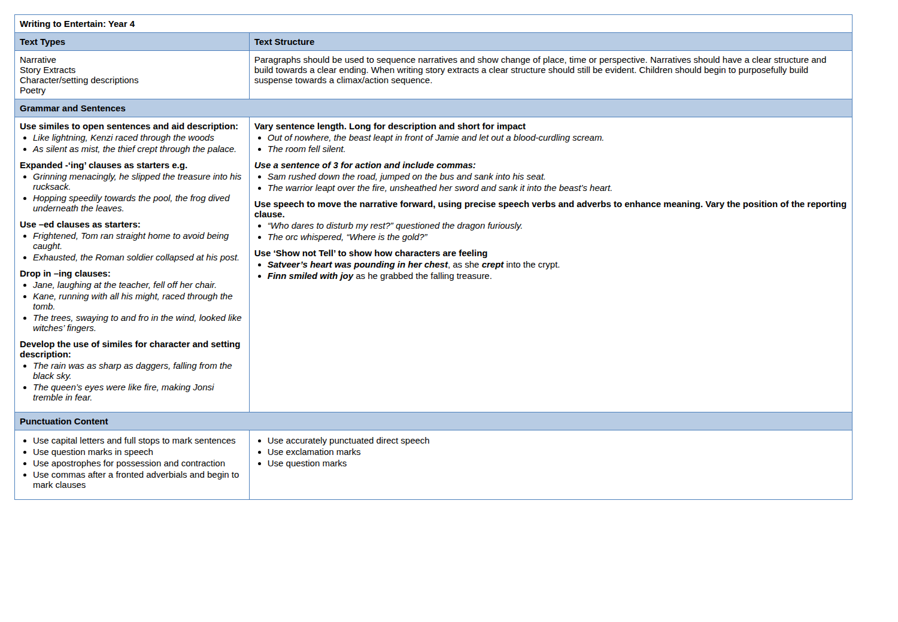| Writing to Entertain: Year 4 |
| Text Types | Text Structure |
| Narrative Story Extracts Character/setting descriptions Poetry | Paragraphs should be used to sequence narratives and show change of place, time or perspective. Narratives should have a clear structure and build towards a clear ending. When writing story extracts a clear structure should still be evident. Children should begin to purposefully build suspense towards a climax/action sequence. |
| Grammar and Sentences |
| Use similes to open sentences and aid description: Like lightning, Kenzi raced through the woods As silent as mist, the thief crept through the palace. Expanded -‘ing’ clauses as starters e.g. Grinning menacingly, he slipped the treasure into his rucksack. Hopping speedily towards the pool, the frog dived underneath the leaves. Use –ed clauses as starters: Frightened, Tom ran straight home to avoid being caught. Exhausted, the Roman soldier collapsed at his post. Drop in –ing clauses: Jane, laughing at the teacher, fell off her chair. Kane, running with all his might, raced through the tomb. The trees, swaying to and fro in the wind, looked like witches’ fingers. Develop the use of similes for character and setting description: The rain was as sharp as daggers, falling from the black sky. The queen’s eyes were like fire, making Jonsi tremble in fear. | Vary sentence length. Long for description and short for impact Out of nowhere, the beast leapt in front of Jamie and let out a blood-curdling scream. The room fell silent. Use a sentence of 3 for action and include commas: Sam rushed down the road, jumped on the bus and sank into his seat. The warrior leapt over the fire, unsheathed her sword and sank it into the beast’s heart. Use speech to move the narrative forward, using precise speech verbs and adverbs to enhance meaning. Vary the position of the reporting clause. “Who dares to disturb my rest?” questioned the dragon furiously. The orc whispered, “Where is the gold?” Use ‘Show not Tell’ to show how characters are feeling Satveer’s heart was pounding in her chest , as she crept into the crypt. Finn smiled with joy as he grabbed the falling treasure. |
| Punctuation Content |
| Use capital letters and full stops to mark sentences Use question marks in speech Use apostrophes for possession and contraction Use commas after a fronted adverbials and begin to mark clauses | Use accurately punctuated direct speech Use exclamation marks Use question marks |